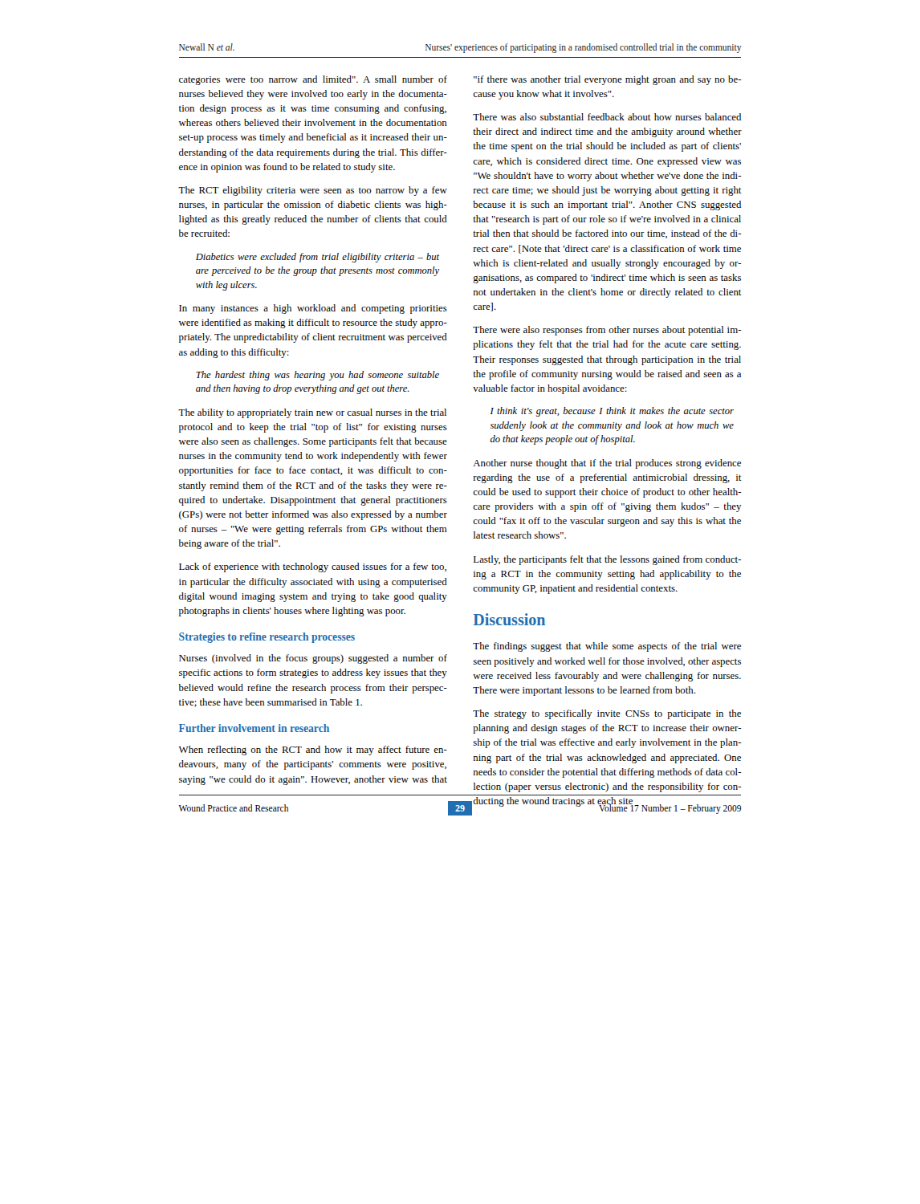Newall N et al.
Nurses' experiences of participating in a randomised controlled trial in the community
categories were too narrow and limited". A small number of nurses believed they were involved too early in the documentation design process as it was time consuming and confusing, whereas others believed their involvement in the documentation set-up process was timely and beneficial as it increased their understanding of the data requirements during the trial. This difference in opinion was found to be related to study site.
The RCT eligibility criteria were seen as too narrow by a few nurses, in particular the omission of diabetic clients was highlighted as this greatly reduced the number of clients that could be recruited:
Diabetics were excluded from trial eligibility criteria – but are perceived to be the group that presents most commonly with leg ulcers.
In many instances a high workload and competing priorities were identified as making it difficult to resource the study appropriately. The unpredictability of client recruitment was perceived as adding to this difficulty:
The hardest thing was hearing you had someone suitable and then having to drop everything and get out there.
The ability to appropriately train new or casual nurses in the trial protocol and to keep the trial "top of list" for existing nurses were also seen as challenges. Some participants felt that because nurses in the community tend to work independently with fewer opportunities for face to face contact, it was difficult to constantly remind them of the RCT and of the tasks they were required to undertake. Disappointment that general practitioners (GPs) were not better informed was also expressed by a number of nurses – "We were getting referrals from GPs without them being aware of the trial".
Lack of experience with technology caused issues for a few too, in particular the difficulty associated with using a computerised digital wound imaging system and trying to take good quality photographs in clients' houses where lighting was poor.
Strategies to refine research processes
Nurses (involved in the focus groups) suggested a number of specific actions to form strategies to address key issues that they believed would refine the research process from their perspective; these have been summarised in Table 1.
Further involvement in research
When reflecting on the RCT and how it may affect future endeavours, many of the participants' comments were positive, saying "we could do it again". However, another view was that "if there was another trial everyone might groan and say no because you know what it involves".
There was also substantial feedback about how nurses balanced their direct and indirect time and the ambiguity around whether the time spent on the trial should be included as part of clients' care, which is considered direct time. One expressed view was "We shouldn't have to worry about whether we've done the indirect care time; we should just be worrying about getting it right because it is such an important trial". Another CNS suggested that "research is part of our role so if we're involved in a clinical trial then that should be factored into our time, instead of the direct care". [Note that 'direct care' is a classification of work time which is client-related and usually strongly encouraged by organisations, as compared to 'indirect' time which is seen as tasks not undertaken in the client's home or directly related to client care].
There were also responses from other nurses about potential implications they felt that the trial had for the acute care setting. Their responses suggested that through participation in the trial the profile of community nursing would be raised and seen as a valuable factor in hospital avoidance:
I think it's great, because I think it makes the acute sector suddenly look at the community and look at how much we do that keeps people out of hospital.
Another nurse thought that if the trial produces strong evidence regarding the use of a preferential antimicrobial dressing, it could be used to support their choice of product to other healthcare providers with a spin off of "giving them kudos" – they could "fax it off to the vascular surgeon and say this is what the latest research shows".
Lastly, the participants felt that the lessons gained from conducting a RCT in the community setting had applicability to the community GP, inpatient and residential contexts.
Discussion
The findings suggest that while some aspects of the trial were seen positively and worked well for those involved, other aspects were received less favourably and were challenging for nurses. There were important lessons to be learned from both.
The strategy to specifically invite CNSs to participate in the planning and design stages of the RCT to increase their ownership of the trial was effective and early involvement in the planning part of the trial was acknowledged and appreciated. One needs to consider the potential that differing methods of data collection (paper versus electronic) and the responsibility for conducting the wound tracings at each site
Wound Practice and Research
29
Volume 17 Number 1 – February 2009